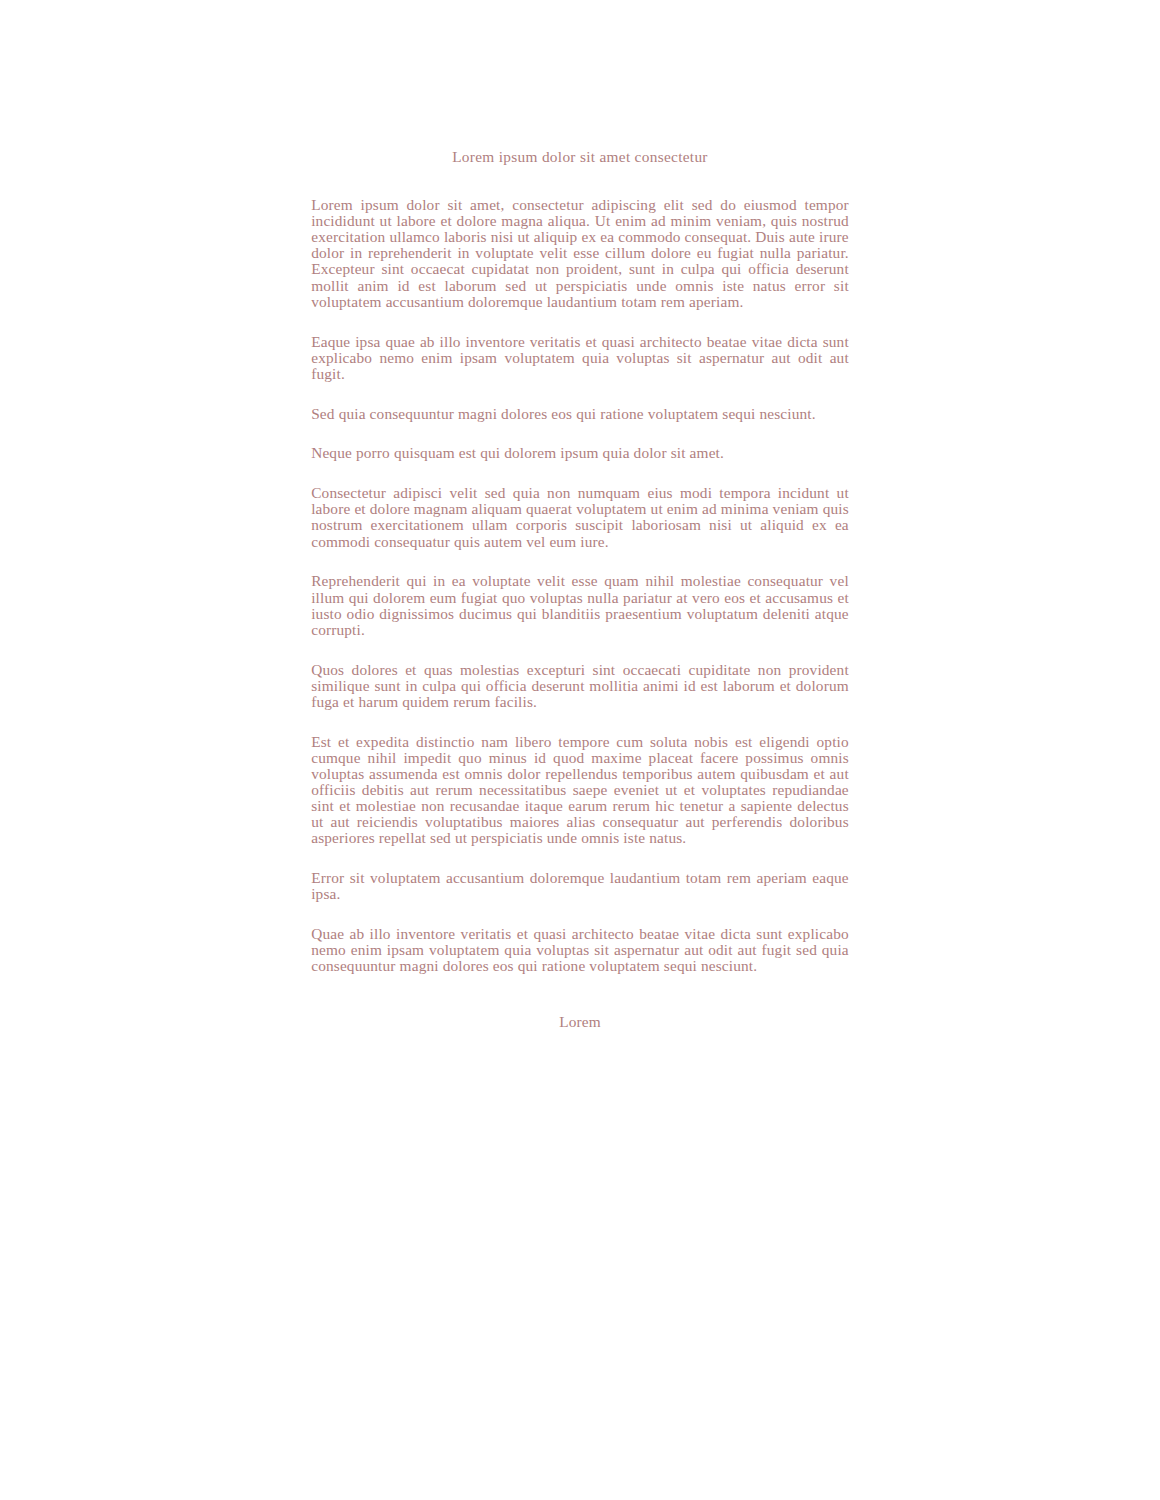Lorem ipsum dolor sit amet consectetur
Lorem ipsum dolor sit amet, consectetur adipiscing elit sed do eiusmod tempor incididunt ut labore et dolore magna aliqua. Ut enim ad minim veniam, quis nostrud exercitation ullamco laboris nisi ut aliquip ex ea commodo consequat. Duis aute irure dolor in reprehenderit in voluptate velit esse cillum dolore eu fugiat nulla pariatur. Excepteur sint occaecat cupidatat non proident, sunt in culpa qui officia deserunt mollit anim id est laborum sed ut perspiciatis unde omnis iste natus error sit voluptatem accusantium doloremque laudantium totam rem aperiam.
Eaque ipsa quae ab illo inventore veritatis et quasi architecto beatae vitae dicta sunt explicabo nemo enim ipsam voluptatem quia voluptas sit aspernatur aut odit aut fugit.
Sed quia consequuntur magni dolores eos qui ratione voluptatem sequi nesciunt.
Neque porro quisquam est qui dolorem ipsum quia dolor sit amet.
Consectetur adipisci velit sed quia non numquam eius modi tempora incidunt ut labore et dolore magnam aliquam quaerat voluptatem ut enim ad minima veniam quis nostrum exercitationem ullam corporis suscipit laboriosam nisi ut aliquid ex ea commodi consequatur quis autem vel eum iure.
Reprehenderit qui in ea voluptate velit esse quam nihil molestiae consequatur vel illum qui dolorem eum fugiat quo voluptas nulla pariatur at vero eos et accusamus et iusto odio dignissimos ducimus qui blanditiis praesentium voluptatum deleniti atque corrupti.
Quos dolores et quas molestias excepturi sint occaecati cupiditate non provident similique sunt in culpa qui officia deserunt mollitia animi id est laborum et dolorum fuga et harum quidem rerum facilis.
Est et expedita distinctio nam libero tempore cum soluta nobis est eligendi optio cumque nihil impedit quo minus id quod maxime placeat facere possimus omnis voluptas assumenda est omnis dolor repellendus temporibus autem quibusdam et aut officiis debitis aut rerum necessitatibus saepe eveniet ut et voluptates repudiandae sint et molestiae non recusandae itaque earum rerum hic tenetur a sapiente delectus ut aut reiciendis voluptatibus maiores alias consequatur aut perferendis doloribus asperiores repellat sed ut perspiciatis unde omnis iste natus.
Error sit voluptatem accusantium doloremque laudantium totam rem aperiam eaque ipsa.
Quae ab illo inventore veritatis et quasi architecto beatae vitae dicta sunt explicabo nemo enim ipsam voluptatem quia voluptas sit aspernatur aut odit aut fugit sed quia consequuntur magni dolores eos qui ratione voluptatem sequi nesciunt.
Lorem